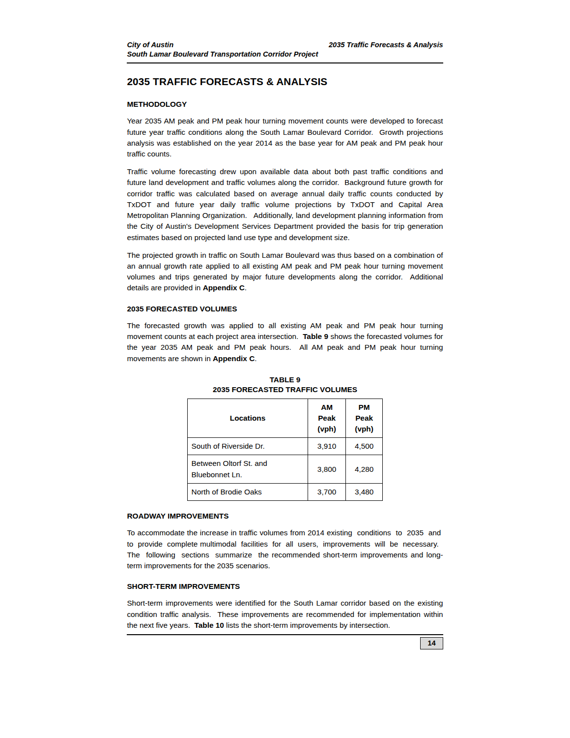City of Austin
South Lamar Boulevard Transportation Corridor Project
2035 Traffic Forecasts & Analysis
2035 TRAFFIC FORECASTS & ANALYSIS
METHODOLOGY
Year 2035 AM peak and PM peak hour turning movement counts were developed to forecast future year traffic conditions along the South Lamar Boulevard Corridor. Growth projections analysis was established on the year 2014 as the base year for AM peak and PM peak hour traffic counts.
Traffic volume forecasting drew upon available data about both past traffic conditions and future land development and traffic volumes along the corridor. Background future growth for corridor traffic was calculated based on average annual daily traffic counts conducted by TxDOT and future year daily traffic volume projections by TxDOT and Capital Area Metropolitan Planning Organization. Additionally, land development planning information from the City of Austin's Development Services Department provided the basis for trip generation estimates based on projected land use type and development size.
The projected growth in traffic on South Lamar Boulevard was thus based on a combination of an annual growth rate applied to all existing AM peak and PM peak hour turning movement volumes and trips generated by major future developments along the corridor. Additional details are provided in Appendix C.
2035 FORECASTED VOLUMES
The forecasted growth was applied to all existing AM peak and PM peak hour turning movement counts at each project area intersection. Table 9 shows the forecasted volumes for the year 2035 AM peak and PM peak hours. All AM peak and PM peak hour turning movements are shown in Appendix C.
TABLE 9
2035 FORECASTED TRAFFIC VOLUMES
| Locations | AM Peak (vph) | PM Peak (vph) |
| --- | --- | --- |
| South of Riverside Dr. | 3,910 | 4,500 |
| Between Oltorf St. and Bluebonnet Ln. | 3,800 | 4,280 |
| North of Brodie Oaks | 3,700 | 3,480 |
ROADWAY IMPROVEMENTS
To accommodate the increase in traffic volumes from 2014 existing conditions to 2035 and to provide complete multimodal facilities for all users, improvements will be necessary. The following sections summarize the recommended short-term improvements and long-term improvements for the 2035 scenarios.
SHORT-TERM IMPROVEMENTS
Short-term improvements were identified for the South Lamar corridor based on the existing condition traffic analysis. These improvements are recommended for implementation within the next five years. Table 10 lists the short-term improvements by intersection.
14